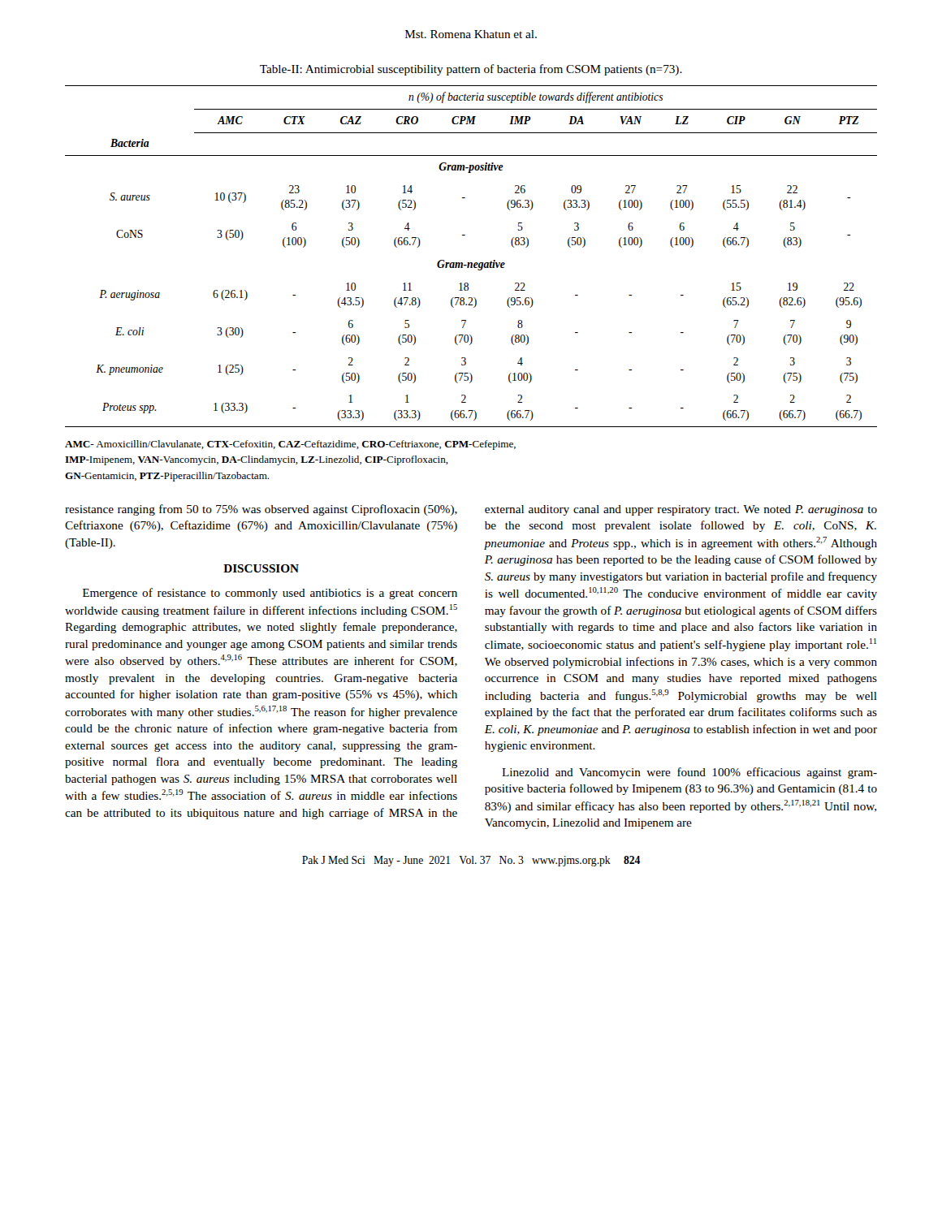Mst. Romena Khatun et al.
Table-II: Antimicrobial susceptibility pattern of bacteria from CSOM patients (n=73).
| | n (%) of bacteria susceptible towards different antibiotics |
| --- | --- |
| AMC | CTX | CAZ | CRO | CPM | IMP | DA | VAN | LZ | CIP | GN | PTZ |
| Bacteria | |
| Gram-positive |
| S. aureus | 10 (37) | 23 (85.2) | 10 (37) | 14 (52) | - | 26 (96.3) | 09 (33.3) | 27 (100) | 27 (100) | 15 (55.5) | 22 (81.4) | - |
| CoNS | 3 (50) | 6 (100) | 3 (50) | 4 (66.7) | - | 5 (83) | 3 (50) | 6 (100) | 6 (100) | 4 (66.7) | 5 (83) | - |
| Gram-negative |
| P. aeruginosa | 6 (26.1) | - | 10 (43.5) | 11 (47.8) | 18 (78.2) | 22 (95.6) | - | - | - | 15 (65.2) | 19 (82.6) | 22 (95.6) |
| E. coli | 3 (30) | - | 6 (60) | 5 (50) | 7 (70) | 8 (80) | - | - | - | 7 (70) | 7 (70) | 9 (90) |
| K. pneumoniae | 1 (25) | - | 2 (50) | 2 (50) | 3 (75) | 4 (100) | - | - | - | 2 (50) | 3 (75) | 3 (75) |
| Proteus spp. | 1 (33.3) | - | 1 (33.3) | 1 (33.3) | 2 (66.7) | 2 (66.7) | - | - | - | 2 (66.7) | 2 (66.7) | 2 (66.7) |
AMC- Amoxicillin/Clavulanate, CTX-Cefoxitin, CAZ-Ceftazidime, CRO-Ceftriaxone, CPM-Cefepime,
IMP-Imipenem, VAN-Vancomycin, DA-Clindamycin, LZ-Linezolid, CIP-Ciprofloxacin,
GN-Gentamicin, PTZ-Piperacillin/Tazobactam.
resistance ranging from 50 to 75% was observed against Ciprofloxacin (50%), Ceftriaxone (67%), Ceftazidime (67%) and Amoxicillin/Clavulanate (75%) (Table-II).
DISCUSSION
Emergence of resistance to commonly used antibiotics is a great concern worldwide causing treatment failure in different infections including CSOM.15 Regarding demographic attributes, we noted slightly female preponderance, rural predominance and younger age among CSOM patients and similar trends were also observed by others.4,9,16 These attributes are inherent for CSOM, mostly prevalent in the developing countries. Gram-negative bacteria accounted for higher isolation rate than gram-positive (55% vs 45%), which corroborates with many other studies.5,6,17,18 The reason for higher prevalence could be the chronic nature of infection where gram-negative bacteria from external sources get access into the auditory canal, suppressing the gram-positive normal flora and eventually become predominant. The leading bacterial pathogen was S. aureus including 15% MRSA that corroborates well with a few studies.2,5,19 The association of S. aureus in middle ear infections can be attributed to its ubiquitous nature and high carriage of MRSA in the external auditory canal and upper respiratory tract. We noted P. aeruginosa to be the second most prevalent isolate followed by E. coli, CoNS, K. pneumoniae and Proteus spp., which is in agreement with others.2,7 Although P. aeruginosa has been reported to be the leading cause of CSOM followed by S. aureus by many investigators but variation in bacterial profile and frequency is well documented.10,11,20 The conducive environment of middle ear cavity may favour the growth of P. aeruginosa but etiological agents of CSOM differs substantially with regards to time and place and also factors like variation in climate, socioeconomic status and patient's self-hygiene play important role.11 We observed polymicrobial infections in 7.3% cases, which is a very common occurrence in CSOM and many studies have reported mixed pathogens including bacteria and fungus.5,8,9 Polymicrobial growths may be well explained by the fact that the perforated ear drum facilitates coliforms such as E. coli, K. pneumoniae and P. aeruginosa to establish infection in wet and poor hygienic environment.
Linezolid and Vancomycin were found 100% efficacious against gram-positive bacteria followed by Imipenem (83 to 96.3%) and Gentamicin (81.4 to 83%) and similar efficacy has also been reported by others.2,17,18,21 Until now, Vancomycin, Linezolid and Imipenem are
Pak J Med Sci May - June 2021 Vol. 37 No. 3 www.pjms.org.pk824